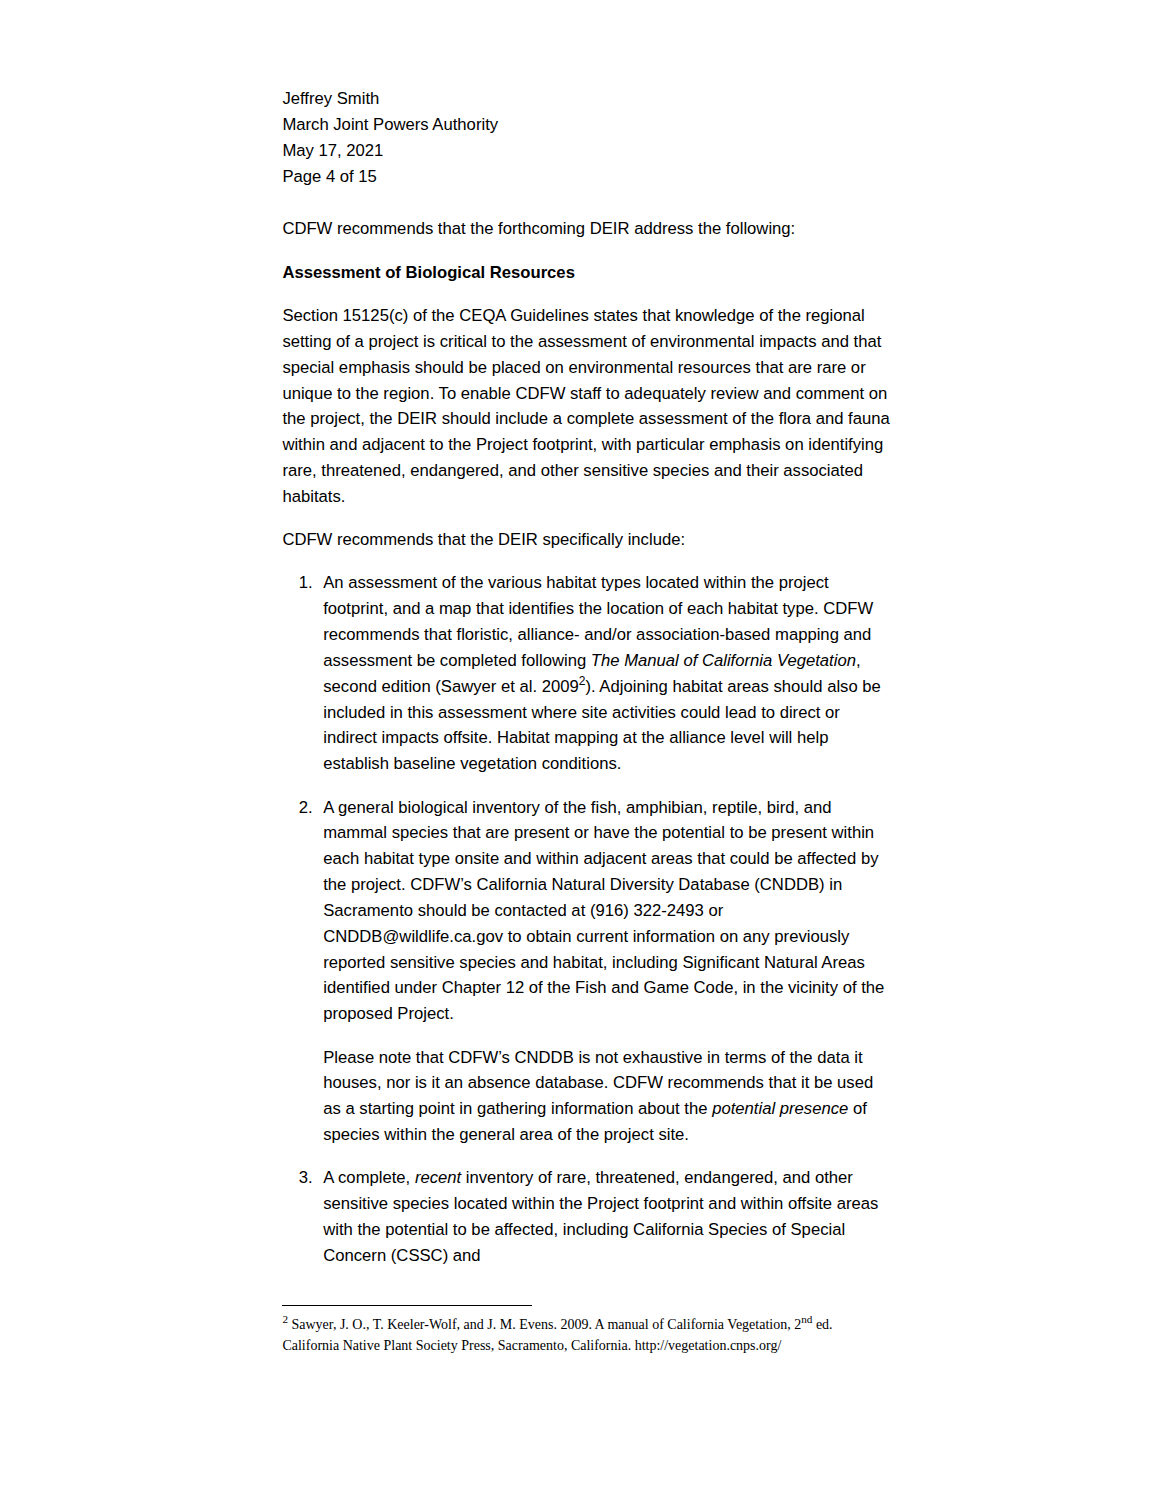Jeffrey Smith
March Joint Powers Authority
May 17, 2021
Page 4 of 15
CDFW recommends that the forthcoming DEIR address the following:
Assessment of Biological Resources
Section 15125(c) of the CEQA Guidelines states that knowledge of the regional setting of a project is critical to the assessment of environmental impacts and that special emphasis should be placed on environmental resources that are rare or unique to the region. To enable CDFW staff to adequately review and comment on the project, the DEIR should include a complete assessment of the flora and fauna within and adjacent to the Project footprint, with particular emphasis on identifying rare, threatened, endangered, and other sensitive species and their associated habitats.
CDFW recommends that the DEIR specifically include:
An assessment of the various habitat types located within the project footprint, and a map that identifies the location of each habitat type. CDFW recommends that floristic, alliance- and/or association-based mapping and assessment be completed following The Manual of California Vegetation, second edition (Sawyer et al. 20092). Adjoining habitat areas should also be included in this assessment where site activities could lead to direct or indirect impacts offsite. Habitat mapping at the alliance level will help establish baseline vegetation conditions.
A general biological inventory of the fish, amphibian, reptile, bird, and mammal species that are present or have the potential to be present within each habitat type onsite and within adjacent areas that could be affected by the project. CDFW’s California Natural Diversity Database (CNDDB) in Sacramento should be contacted at (916) 322-2493 or CNDDB@wildlife.ca.gov to obtain current information on any previously reported sensitive species and habitat, including Significant Natural Areas identified under Chapter 12 of the Fish and Game Code, in the vicinity of the proposed Project.
Please note that CDFW’s CNDDB is not exhaustive in terms of the data it houses, nor is it an absence database. CDFW recommends that it be used as a starting point in gathering information about the potential presence of species within the general area of the project site.
A complete, recent inventory of rare, threatened, endangered, and other sensitive species located within the Project footprint and within offsite areas with the potential to be affected, including California Species of Special Concern (CSSC) and
2 Sawyer, J. O., T. Keeler-Wolf, and J. M. Evens. 2009. A manual of California Vegetation, 2nd ed. California Native Plant Society Press, Sacramento, California. http://vegetation.cnps.org/